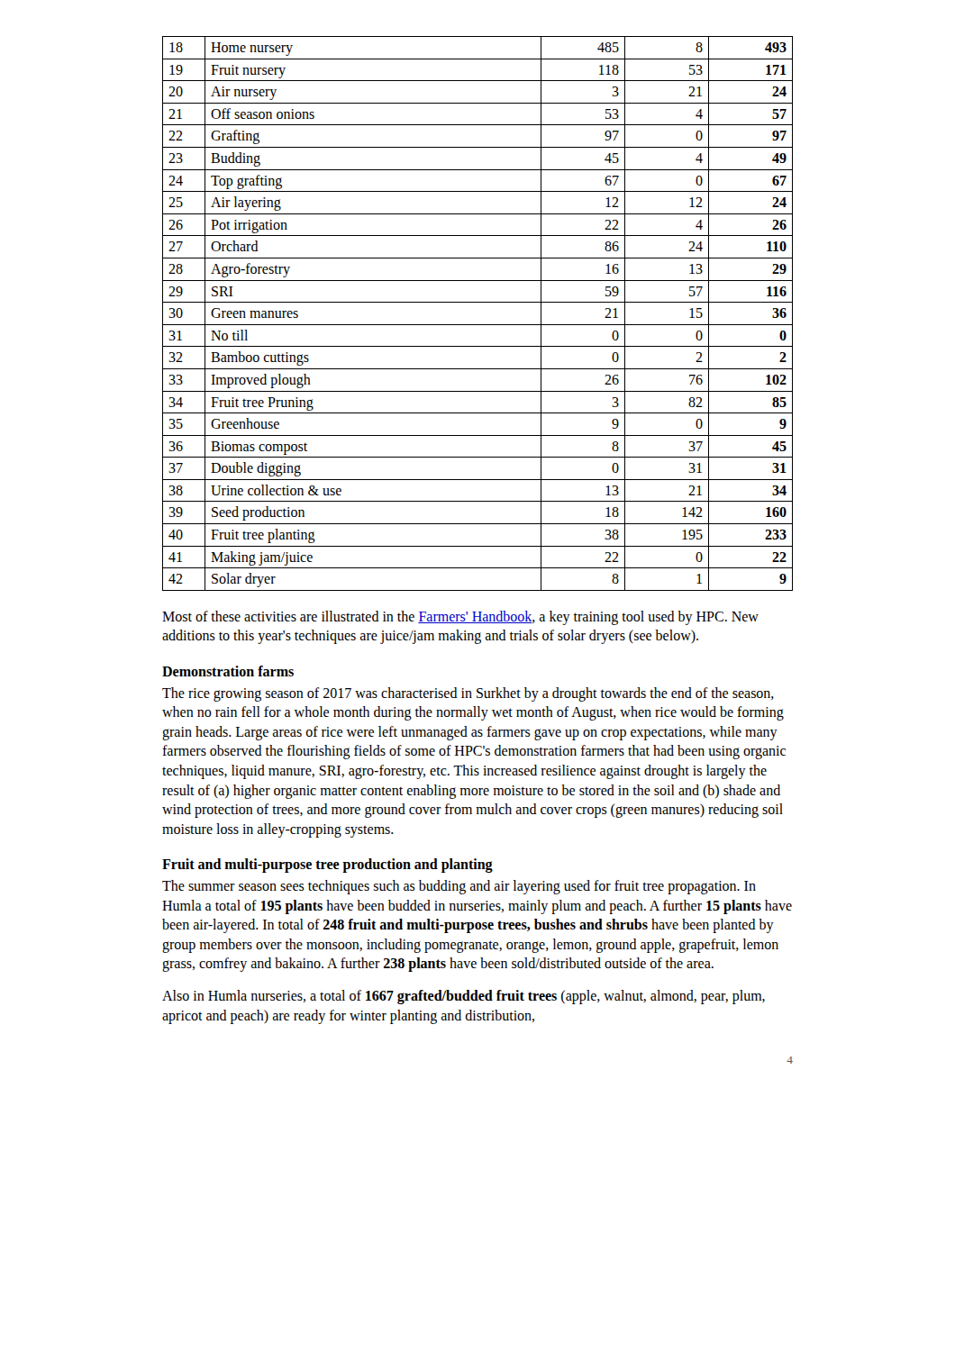| 18 | Home nursery | 485 | 8 | 493 |
| 19 | Fruit nursery | 118 | 53 | 171 |
| 20 | Air nursery | 3 | 21 | 24 |
| 21 | Off season onions | 53 | 4 | 57 |
| 22 | Grafting | 97 | 0 | 97 |
| 23 | Budding | 45 | 4 | 49 |
| 24 | Top grafting | 67 | 0 | 67 |
| 25 | Air layering | 12 | 12 | 24 |
| 26 | Pot irrigation | 22 | 4 | 26 |
| 27 | Orchard | 86 | 24 | 110 |
| 28 | Agro-forestry | 16 | 13 | 29 |
| 29 | SRI | 59 | 57 | 116 |
| 30 | Green manures | 21 | 15 | 36 |
| 31 | No till | 0 | 0 | 0 |
| 32 | Bamboo cuttings | 0 | 2 | 2 |
| 33 | Improved plough | 26 | 76 | 102 |
| 34 | Fruit tree Pruning | 3 | 82 | 85 |
| 35 | Greenhouse | 9 | 0 | 9 |
| 36 | Biomas compost | 8 | 37 | 45 |
| 37 | Double digging | 0 | 31 | 31 |
| 38 | Urine collection & use | 13 | 21 | 34 |
| 39 | Seed production | 18 | 142 | 160 |
| 40 | Fruit tree planting | 38 | 195 | 233 |
| 41 | Making jam/juice | 22 | 0 | 22 |
| 42 | Solar dryer | 8 | 1 | 9 |
Most of these activities are illustrated in the Farmers' Handbook, a key training tool used by HPC. New additions to this year's techniques are juice/jam making and trials of solar dryers (see below).
Demonstration farms
The rice growing season of 2017 was characterised in Surkhet by a drought towards the end of the season, when no rain fell for a whole month during the normally wet month of August, when rice would be forming grain heads. Large areas of rice were left unmanaged as farmers gave up on crop expectations, while many farmers observed the flourishing fields of some of HPC's demonstration farmers that had been using organic techniques, liquid manure, SRI, agro-forestry, etc. This increased resilience against drought is largely the result of (a) higher organic matter content enabling more moisture to be stored in the soil and (b) shade and wind protection of trees, and more ground cover from mulch and cover crops (green manures) reducing soil moisture loss in alley-cropping systems.
Fruit and multi-purpose tree production and planting
The summer season sees techniques such as budding and air layering used for fruit tree propagation. In Humla a total of 195 plants have been budded in nurseries, mainly plum and peach. A further 15 plants have been air-layered. In total of 248 fruit and multi-purpose trees, bushes and shrubs have been planted by group members over the monsoon, including pomegranate, orange, lemon, ground apple, grapefruit, lemon grass, comfrey and bakaino. A further 238 plants have been sold/distributed outside of the area.
Also in Humla nurseries, a total of 1667 grafted/budded fruit trees (apple, walnut, almond, pear, plum, apricot and peach) are ready for winter planting and distribution,
4